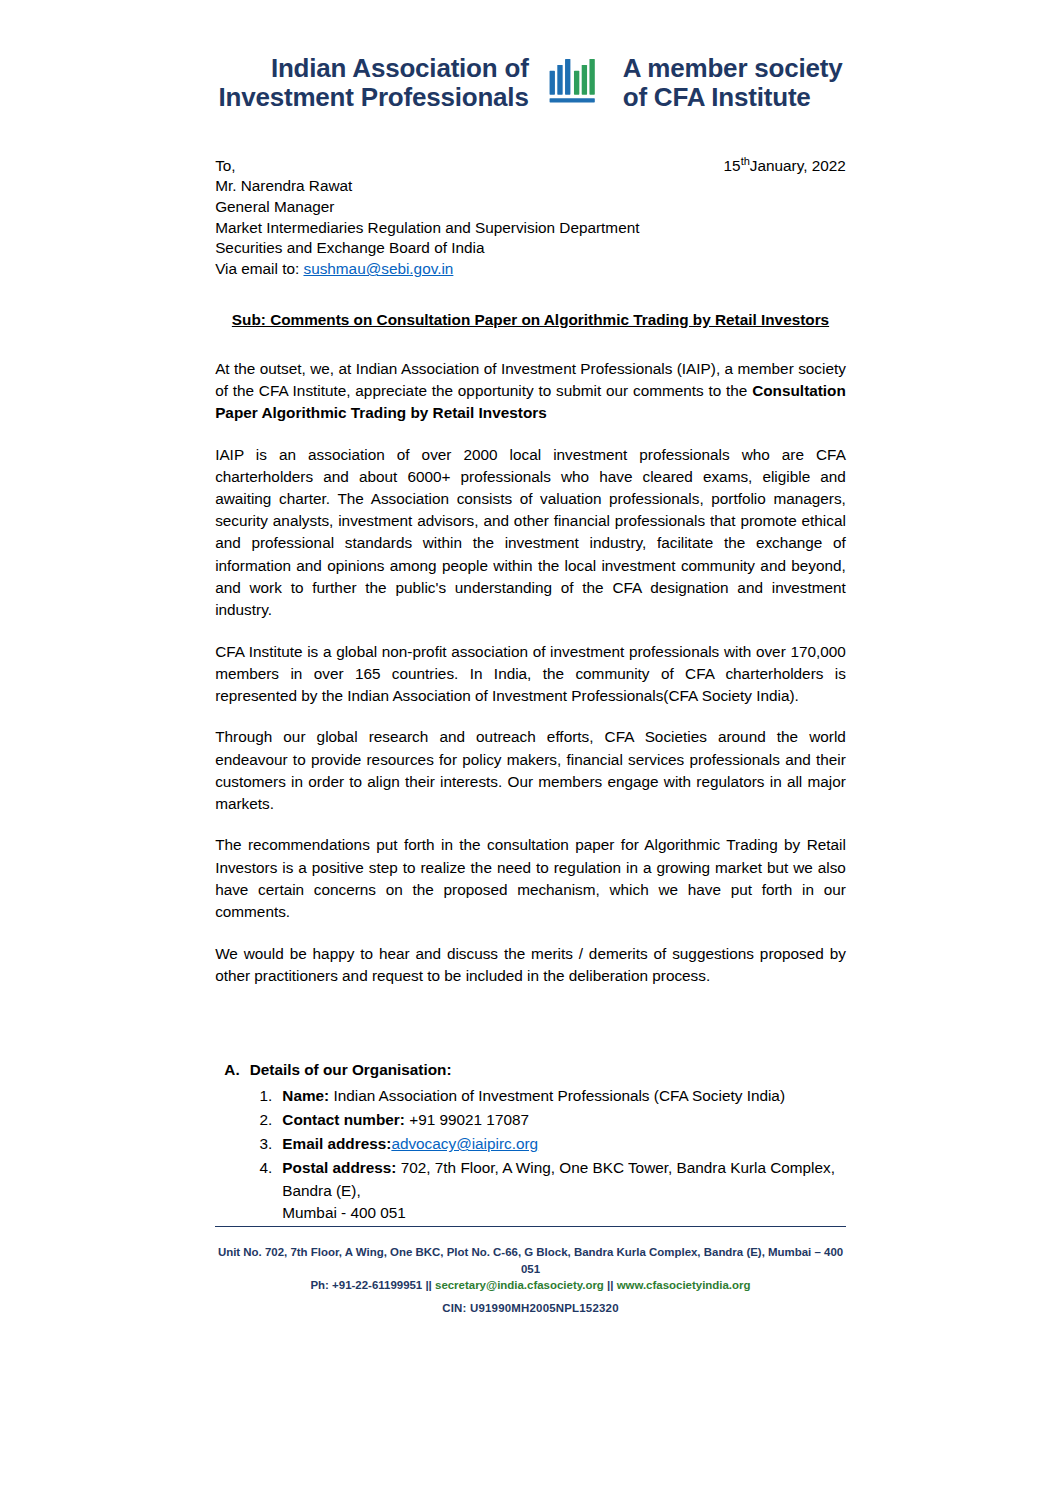Indian Association of
Investment Professionals
A member society
of CFA Institute
To,
Mr. Narendra Rawat
General Manager
Market Intermediaries Regulation and Supervision Department
Securities and Exchange Board of India
Via email to: sushmau@sebi.gov.in
15thJanuary, 2022
Sub: Comments on Consultation Paper on Algorithmic Trading by Retail Investors
At the outset, we, at Indian Association of Investment Professionals (IAIP), a member society of the CFA Institute, appreciate the opportunity to submit our comments to the Consultation Paper Algorithmic Trading by Retail Investors
IAIP is an association of over 2000 local investment professionals who are CFA charterholders and about 6000+ professionals who have cleared exams, eligible and awaiting charter. The Association consists of valuation professionals, portfolio managers, security analysts, investment advisors, and other financial professionals that promote ethical and professional standards within the investment industry, facilitate the exchange of information and opinions among people within the local investment community and beyond, and work to further the public's understanding of the CFA designation and investment industry.
CFA Institute is a global non-profit association of investment professionals with over 170,000 members in over 165 countries. In India, the community of CFA charterholders is represented by the Indian Association of Investment Professionals(CFA Society India).
Through our global research and outreach efforts, CFA Societies around the world endeavour to provide resources for policy makers, financial services professionals and their customers in order to align their interests. Our members engage with regulators in all major markets.
The recommendations put forth in the consultation paper for Algorithmic Trading by Retail Investors is a positive step to realize the need to regulation in a growing market but we also have certain concerns on the proposed mechanism, which we have put forth in our comments.
We would be happy to hear and discuss the merits / demerits of suggestions proposed by other practitioners and request to be included in the deliberation process.
Details of our Organisation:
Name: Indian Association of Investment Professionals (CFA Society India)
Contact number: +91 99021 17087
Email address: advocacy@iaipirc.org
Postal address: 702, 7th Floor, A Wing, One BKC Tower, Bandra Kurla Complex, Bandra (E), Mumbai - 400 051
Unit No. 702, 7th Floor, A Wing, One BKC, Plot No. C-66, G Block, Bandra Kurla Complex, Bandra (E), Mumbai – 400 051
Ph: +91-22-61199951 || secretary@india.cfasociety.org || www.cfasocietyindia.org
CIN: U91990MH2005NPL152320